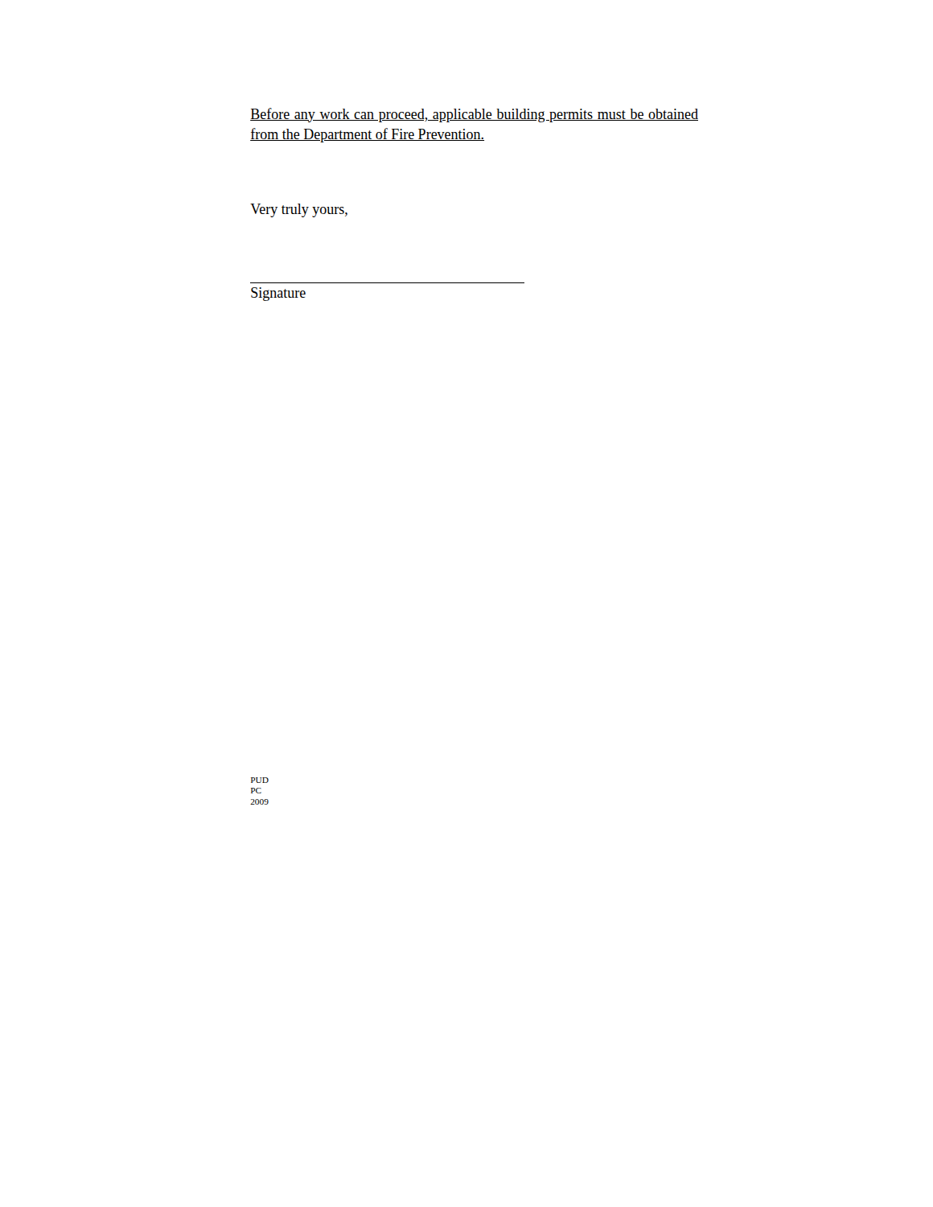Before any work can proceed, applicable building permits must be obtained from the Department of Fire Prevention.
Very truly yours,
Signature
PUD
PC
2009